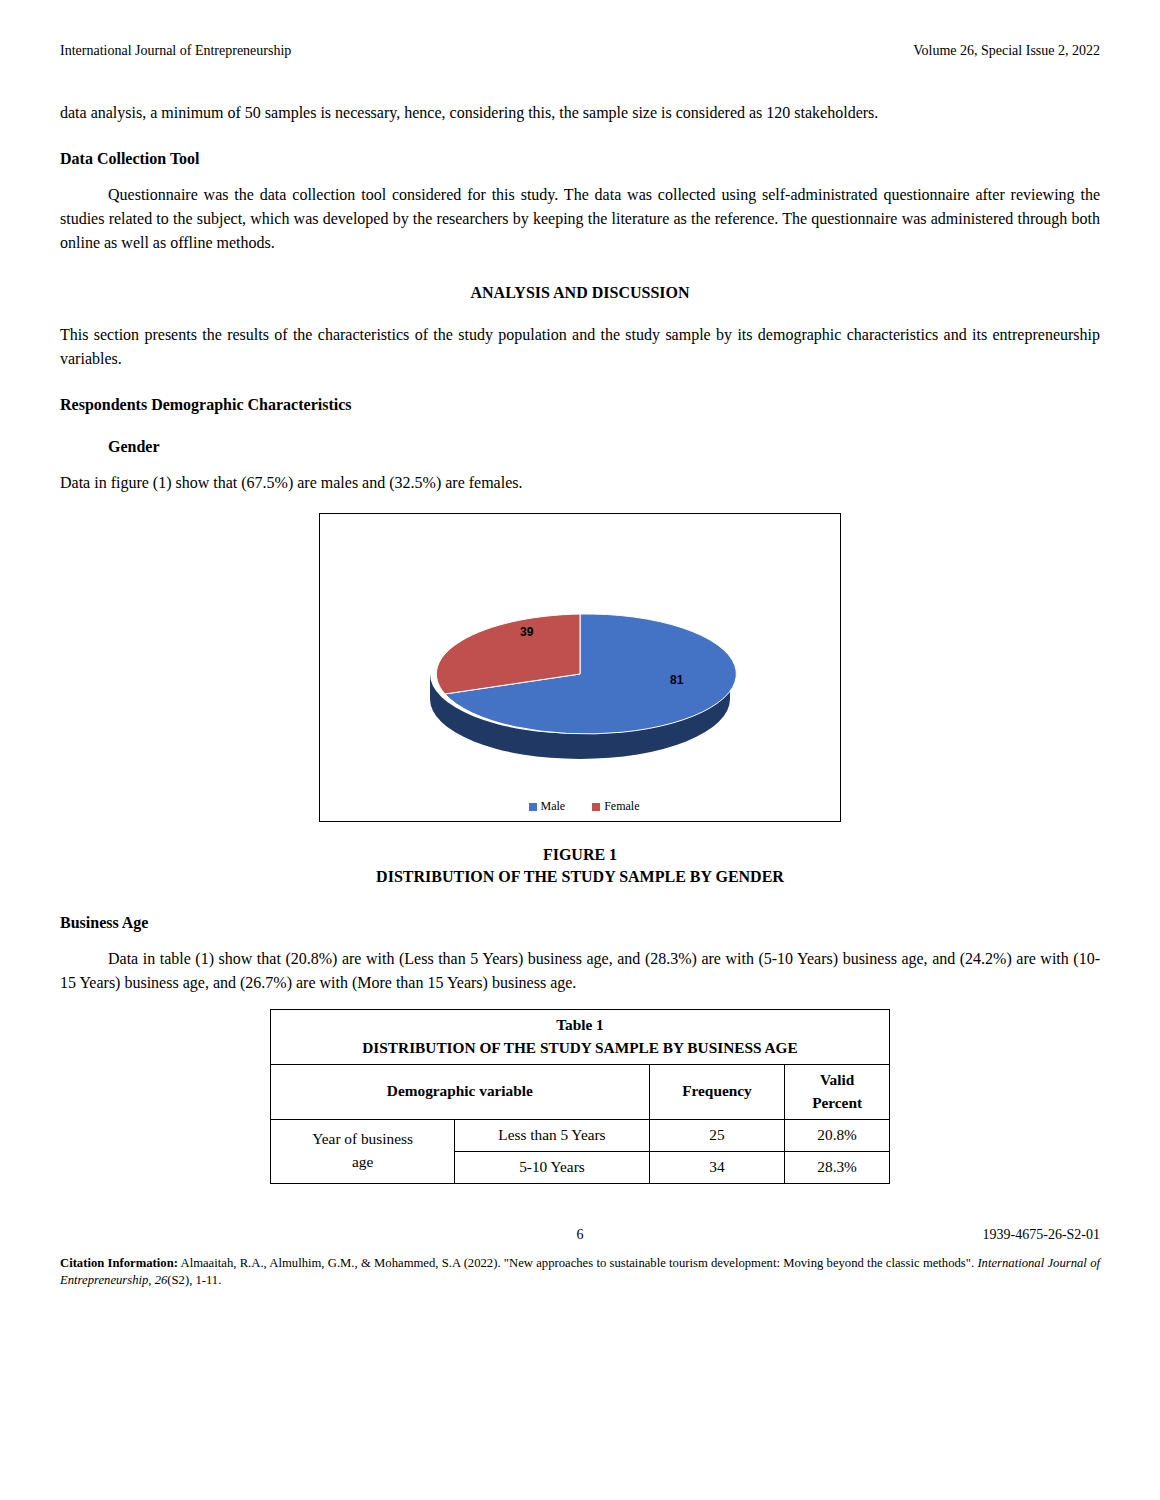International Journal of Entrepreneurship
Volume 26, Special Issue 2, 2022
data analysis, a minimum of 50 samples is necessary, hence, considering this, the sample size is considered as 120 stakeholders.
Data Collection Tool
Questionnaire was the data collection tool considered for this study. The data was collected using self-administrated questionnaire after reviewing the studies related to the subject, which was developed by the researchers by keeping the literature as the reference. The questionnaire was administered through both online as well as offline methods.
ANALYSIS AND DISCUSSION
This section presents the results of the characteristics of the study population and the study sample by its demographic characteristics and its entrepreneurship variables.
Respondents Demographic Characteristics
Gender
Data in figure (1) show that (67.5%) are males and (32.5%) are females.
39 81
Male Female
FIGURE 1
DISTRIBUTION OF THE STUDY SAMPLE BY GENDER
Business Age
Data in table (1) show that (20.8%) are with (Less than 5 Years) business age, and (28.3%) are with (5-10 Years) business age, and (24.2%) are with (10-15 Years) business age, and (26.7%) are with (More than 15 Years) business age.
Table 1 DISTRIBUTION OF THE STUDY SAMPLE BY BUSINESS AGE
| Demographic variable | Frequency | Valid Percent |
| --- | --- | --- |
| Year of business age | Less than 5 Years | 25 | 20.8% |
| 5-10 Years | 34 | 28.3% |
6
1939-4675-26-S2-01
Citation Information: Almaaitah, R.A., Almulhim, G.M., & Mohammed, S.A (2022). "New approaches to sustainable tourism development: Moving beyond the classic methods". International Journal of Entrepreneurship, 26(S2), 1-11.